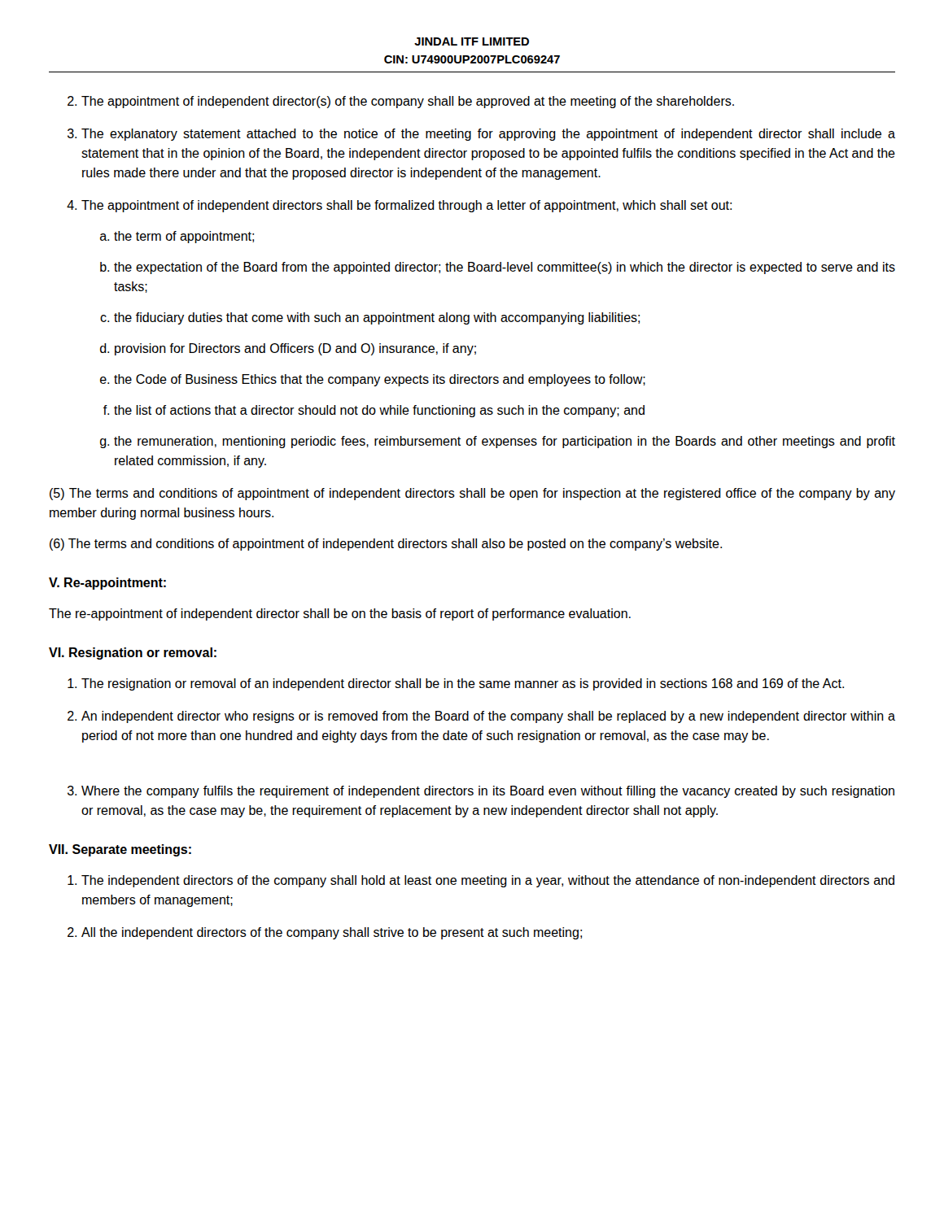JINDAL ITF LIMITED
CIN: U74900UP2007PLC069247
The appointment of independent director(s) of the company shall be approved at the meeting of the shareholders.
The explanatory statement attached to the notice of the meeting for approving the appointment of independent director shall include a statement that in the opinion of the Board, the independent director proposed to be appointed fulfils the conditions specified in the Act and the rules made there under and that the proposed director is independent of the management.
The appointment of independent directors shall be formalized through a letter of appointment, which shall set out:
the term of appointment;
the expectation of the Board from the appointed director; the Board-level committee(s) in which the director is expected to serve and its tasks;
the fiduciary duties that come with such an appointment along with accompanying liabilities;
provision for Directors and Officers (D and O) insurance, if any;
the Code of Business Ethics that the company expects its directors and employees to follow;
the list of actions that a director should not do while functioning as such in the company; and
the remuneration, mentioning periodic fees, reimbursement of expenses for participation in the Boards and other meetings and profit related commission, if any.
(5) The terms and conditions of appointment of independent directors shall be open for inspection at the registered office of the company by any member during normal business hours.
(6) The terms and conditions of appointment of independent directors shall also be posted on the company’s website.
V. Re-appointment:
The re-appointment of independent director shall be on the basis of report of performance evaluation.
VI. Resignation or removal:
The resignation or removal of an independent director shall be in the same manner as is provided in sections 168 and 169 of the Act.
An independent director who resigns or is removed from the Board of the company shall be replaced by a new independent director within a period of not more than one hundred and eighty days from the date of such resignation or removal, as the case may be.
Where the company fulfils the requirement of independent directors in its Board even without filling the vacancy created by such resignation or removal, as the case may be, the requirement of replacement by a new independent director shall not apply.
VII. Separate meetings:
The independent directors of the company shall hold at least one meeting in a year, without the attendance of non-independent directors and members of management;
All the independent directors of the company shall strive to be present at such meeting;